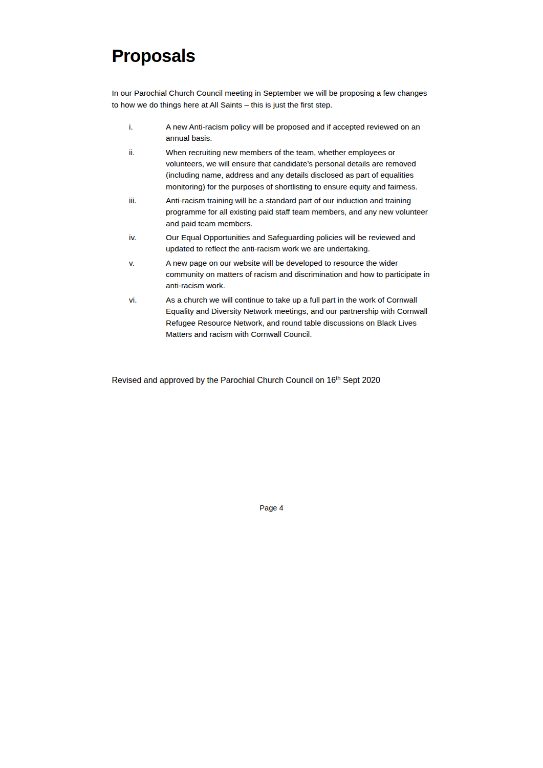Proposals
In our Parochial Church Council meeting in September we will be proposing a few changes to how we do things here at All Saints – this is just the first step.
A new Anti-racism policy will be proposed and if accepted reviewed on an annual basis.
When recruiting new members of the team, whether employees or volunteers, we will ensure that candidate’s personal details are removed (including name, address and any details disclosed as part of equalities monitoring) for the purposes of shortlisting to ensure equity and fairness.
Anti-racism training will be a standard part of our induction and training programme for all existing paid staff team members, and any new volunteer and paid team members.
Our Equal Opportunities and Safeguarding policies will be reviewed and updated to reflect the anti-racism work we are undertaking.
A new page on our website will be developed to resource the wider community on matters of racism and discrimination and how to participate in anti-racism work.
As a church we will continue to take up a full part in the work of Cornwall Equality and Diversity Network meetings, and our partnership with Cornwall Refugee Resource Network, and round table discussions on Black Lives Matters and racism with Cornwall Council.
Revised and approved by the Parochial Church Council on 16th Sept 2020
Page 4